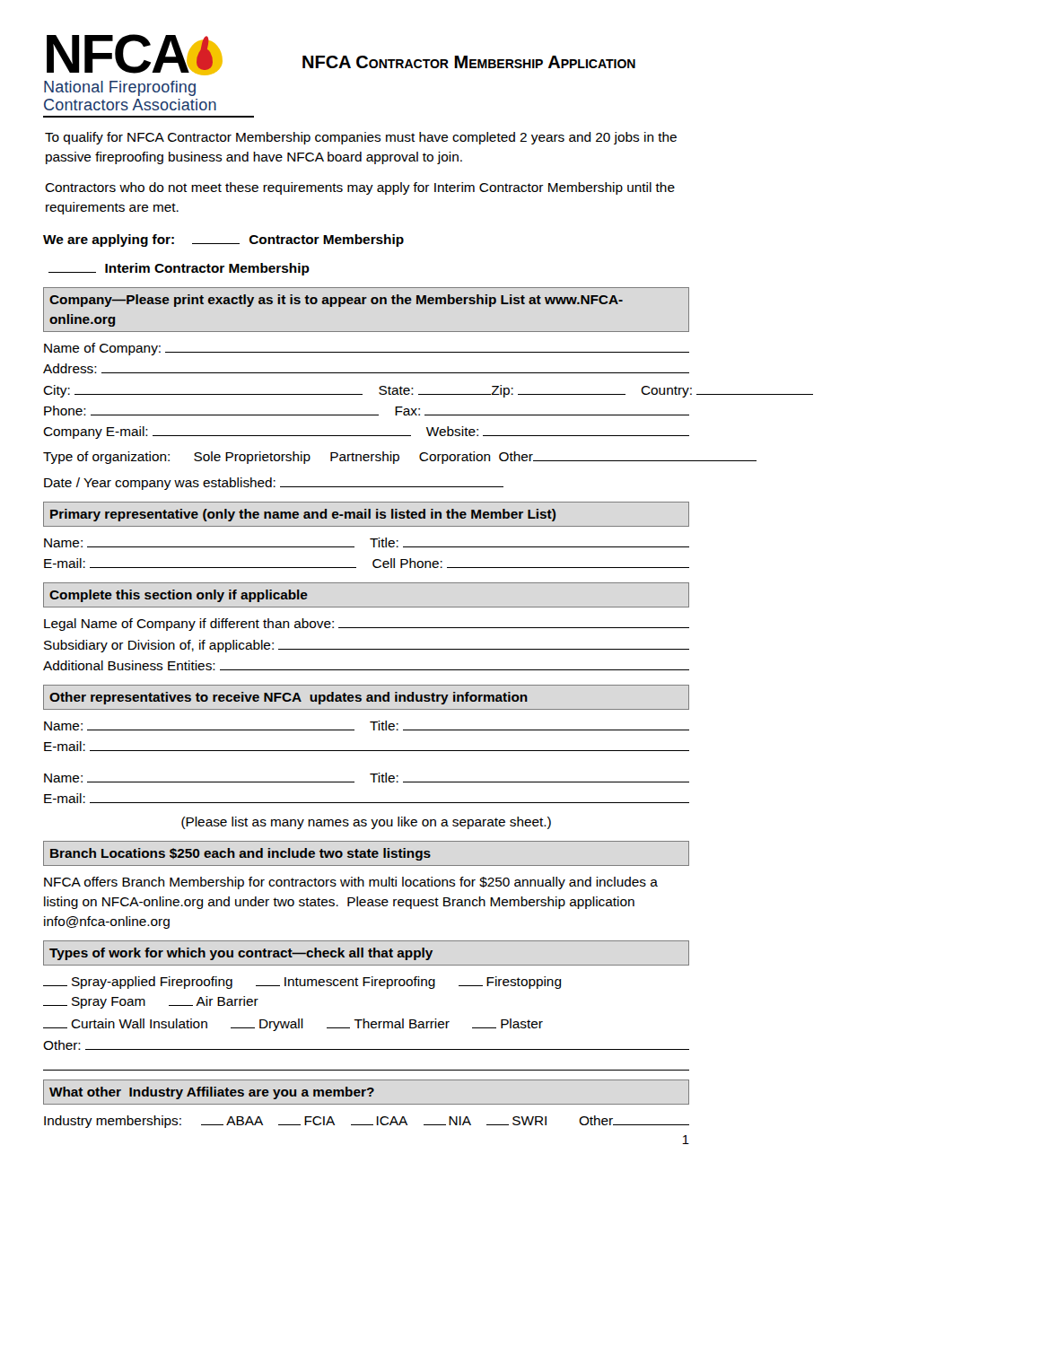NFCA
National Fireproofing
Contractors Association
NFCA Contractor Membership Application
To qualify for NFCA Contractor Membership companies must have completed 2 years and 20 jobs in the passive fireproofing business and have NFCA board approval to join.
Contractors who do not meet these requirements may apply for Interim Contractor Membership until the requirements are met.
We are applying for: Contractor Membership Interim Contractor Membership
Company—Please print exactly as it is to appear on the Membership List at www.NFCA-online.org
Name of Company:
Address:
City: State: Zip: Country:
Phone: Fax:
Company E-mail: Website:
Type of organization: Sole Proprietorship Partnership Corporation Other
Date / Year company was established:
Primary representative (only the name and e-mail is listed in the Member List)
Name: Title:
E-mail: Cell Phone:
Complete this section only if applicable
Legal Name of Company if different than above:
Subsidiary or Division of, if applicable:
Additional Business Entities:
Other representatives to receive NFCA updates and industry information
Name: Title:
E-mail:
Name: Title:
E-mail:
(Please list as many names as you like on a separate sheet.)
Branch Locations $250 each and include two state listings
NFCA offers Branch Membership for contractors with multi locations for $250 annually and includes a listing on NFCA-online.org and under two states. Please request Branch Membership application info@nfca-online.org
Types of work for which you contract—check all that apply
Spray-applied Fireproofing Intumescent Fireproofing Firestopping Spray Foam Air Barrier
Curtain Wall Insulation Drywall Thermal Barrier Plaster
Other:
What other Industry Affiliates are you a member?
Industry memberships: ABAA FCIA ICAA NIA SWRI Other
1